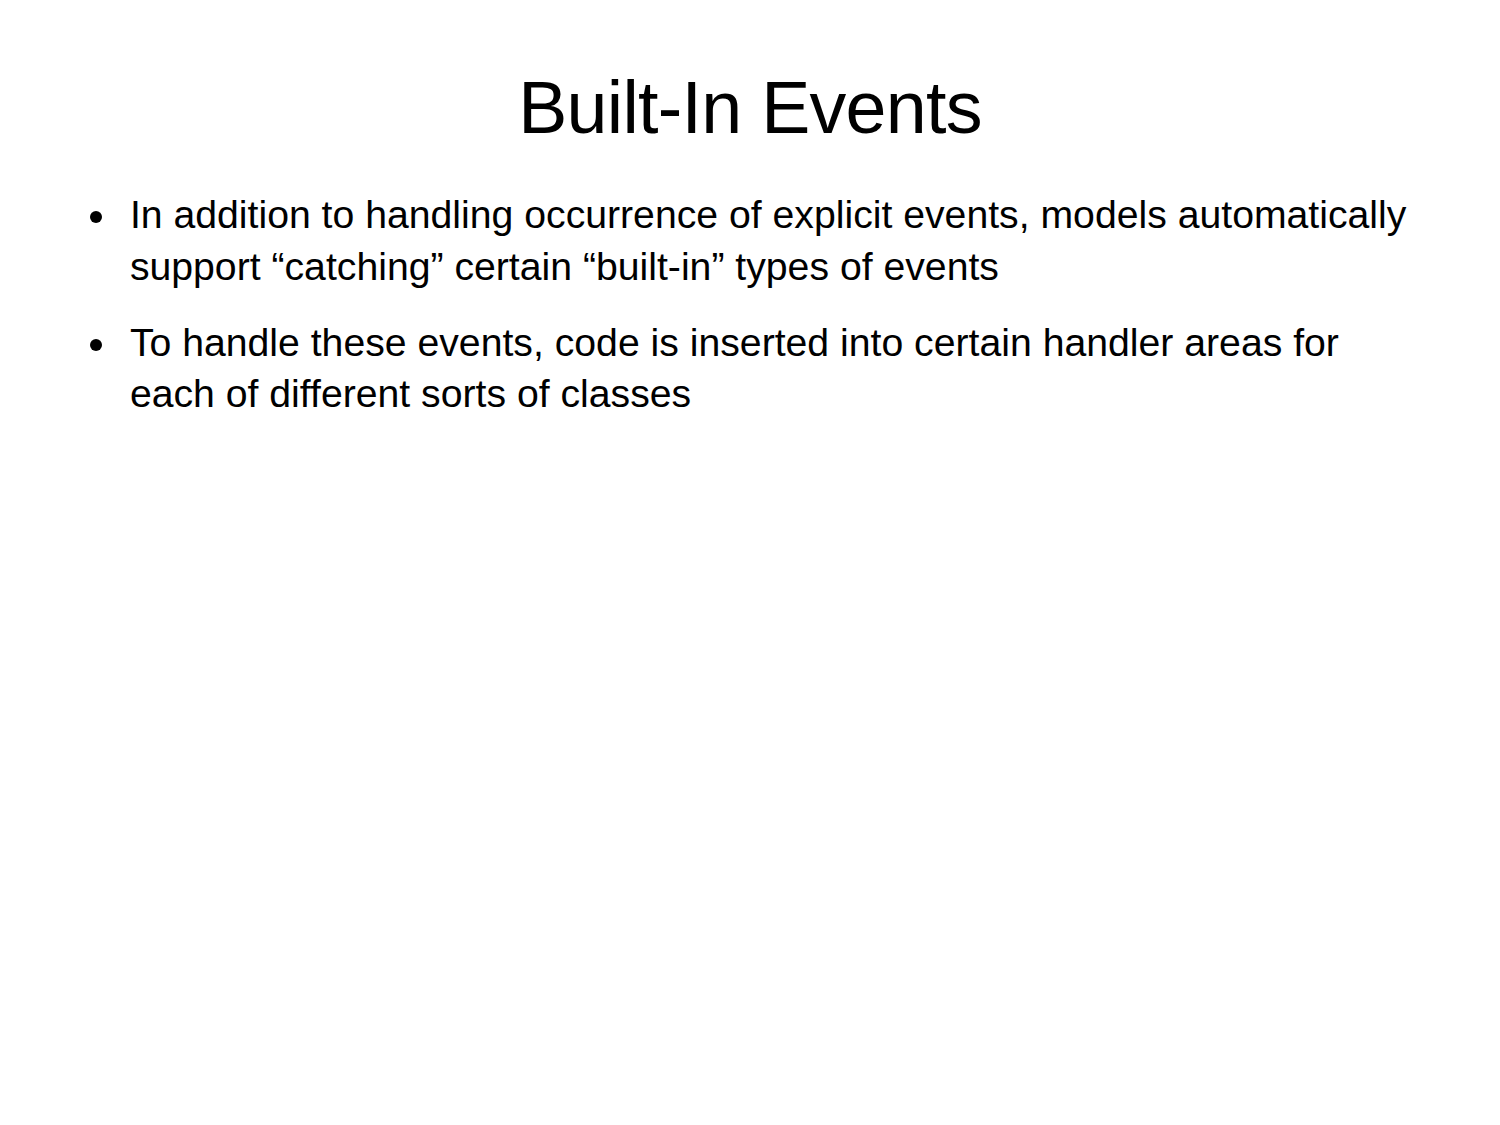Built-In Events
In addition to handling occurrence of explicit events, models automatically support “catching” certain “built-in” types of events
To handle these events, code is inserted into certain handler areas for each of different sorts of classes